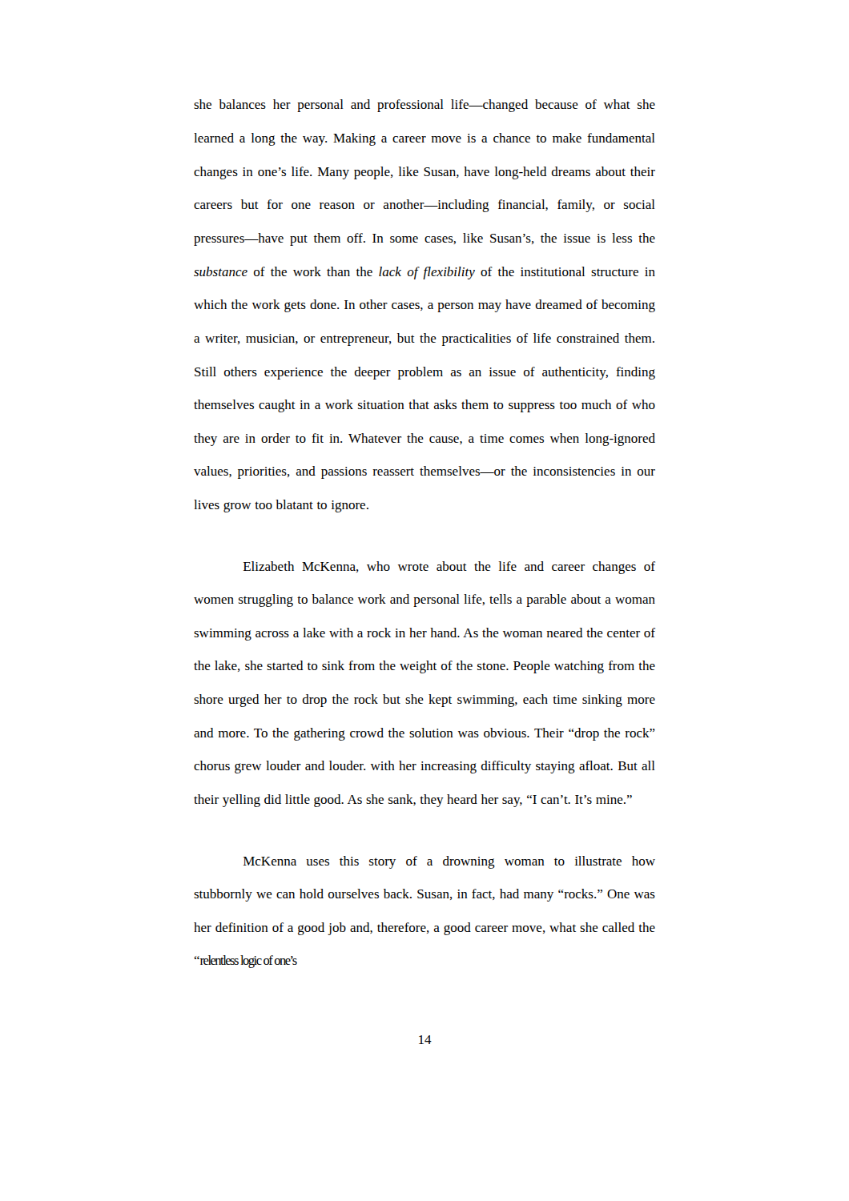she balances her personal and professional life—changed because of what she learned a long the way. Making a career move is a chance to make fundamental changes in one’s life. Many people, like Susan, have long-held dreams about their careers but for one reason or another—including financial, family, or social pressures—have put them off. In some cases, like Susan’s, the issue is less the substance of the work than the lack of flexibility of the institutional structure in which the work gets done. In other cases, a person may have dreamed of becoming a writer, musician, or entrepreneur, but the practicalities of life constrained them. Still others experience the deeper problem as an issue of authenticity, finding themselves caught in a work situation that asks them to suppress too much of who they are in order to fit in. Whatever the cause, a time comes when long-ignored values, priorities, and passions reassert themselves—or the inconsistencies in our lives grow too blatant to ignore.
Elizabeth McKenna, who wrote about the life and career changes of women struggling to balance work and personal life, tells a parable about a woman swimming across a lake with a rock in her hand. As the woman neared the center of the lake, she started to sink from the weight of the stone. People watching from the shore urged her to drop the rock but she kept swimming, each time sinking more and more. To the gathering crowd the solution was obvious. Their “drop the rock” chorus grew louder and louder. with her increasing difficulty staying afloat. But all their yelling did little good. As she sank, they heard her say, “I can’t. It’s mine.”
McKenna uses this story of a drowning woman to illustrate how stubbornly we can hold ourselves back. Susan, in fact, had many “rocks.” One was her definition of a good job and, therefore, a good career move, what she called the “relentless logic of one’s
14